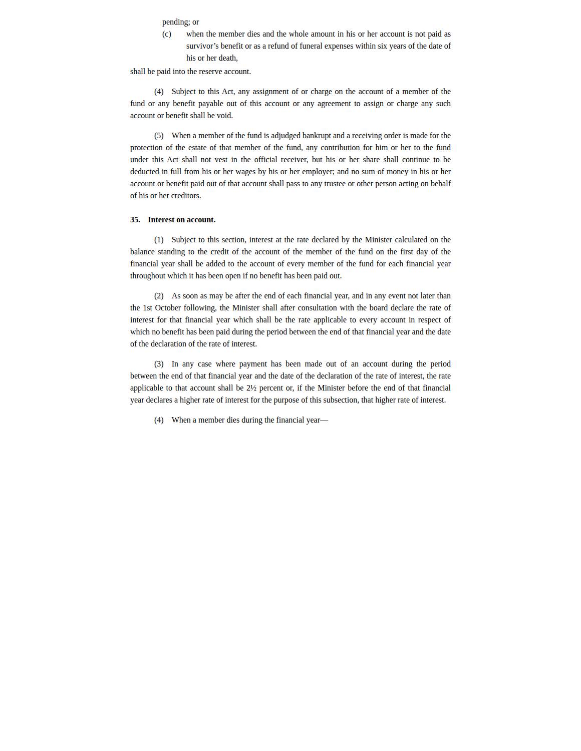pending; or
(c)
when the member dies and the whole amount in his or her account is not paid as survivor’s benefit or as a refund of funeral expenses within six years of the date of his or her death,
shall be paid into the reserve account.
(4) Subject to this Act, any assignment of or charge on the account of a member of the fund or any benefit payable out of this account or any agreement to assign or charge any such account or benefit shall be void.
(5) When a member of the fund is adjudged bankrupt and a receiving order is made for the protection of the estate of that member of the fund, any contribution for him or her to the fund under this Act shall not vest in the official receiver, but his or her share shall continue to be deducted in full from his or her wages by his or her employer; and no sum of money in his or her account or benefit paid out of that account shall pass to any trustee or other person acting on behalf of his or her creditors.
35. Interest on account.
(1) Subject to this section, interest at the rate declared by the Minister calculated on the balance standing to the credit of the account of the member of the fund on the first day of the financial year shall be added to the account of every member of the fund for each financial year throughout which it has been open if no benefit has been paid out.
(2) As soon as may be after the end of each financial year, and in any event not later than the 1st October following, the Minister shall after consultation with the board declare the rate of interest for that financial year which shall be the rate applicable to every account in respect of which no benefit has been paid during the period between the end of that financial year and the date of the declaration of the rate of interest.
(3) In any case where payment has been made out of an account during the period between the end of that financial year and the date of the declaration of the rate of interest, the rate applicable to that account shall be 2½ percent or, if the Minister before the end of that financial year declares a higher rate of interest for the purpose of this subsection, that higher rate of interest.
(4) When a member dies during the financial year—